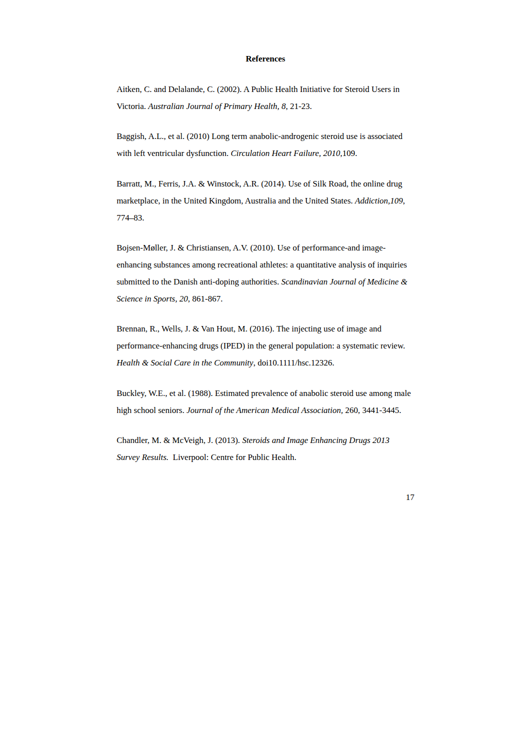References
Aitken, C. and Delalande, C. (2002). A Public Health Initiative for Steroid Users in Victoria. Australian Journal of Primary Health, 8, 21-23.
Baggish, A.L., et al. (2010) Long term anabolic-androgenic steroid use is associated with left ventricular dysfunction. Circulation Heart Failure, 2010,109.
Barratt, M., Ferris, J.A. & Winstock, A.R. (2014). Use of Silk Road, the online drug marketplace, in the United Kingdom, Australia and the United States. Addiction,109, 774–83.
Bojsen‐Møller, J. & Christiansen, A.V. (2010). Use of performance‐and image‐enhancing substances among recreational athletes: a quantitative analysis of inquiries submitted to the Danish anti‐doping authorities. Scandinavian Journal of Medicine & Science in Sports, 20, 861-867.
Brennan, R., Wells, J. & Van Hout, M. (2016). The injecting use of image and performance-enhancing drugs (IPED) in the general population: a systematic review. Health & Social Care in the Community, doi10.1111/hsc.12326.
Buckley, W.E., et al. (1988). Estimated prevalence of anabolic steroid use among male high school seniors. Journal of the American Medical Association, 260, 3441-3445.
Chandler, M. & McVeigh, J. (2013). Steroids and Image Enhancing Drugs 2013 Survey Results. Liverpool: Centre for Public Health.
17